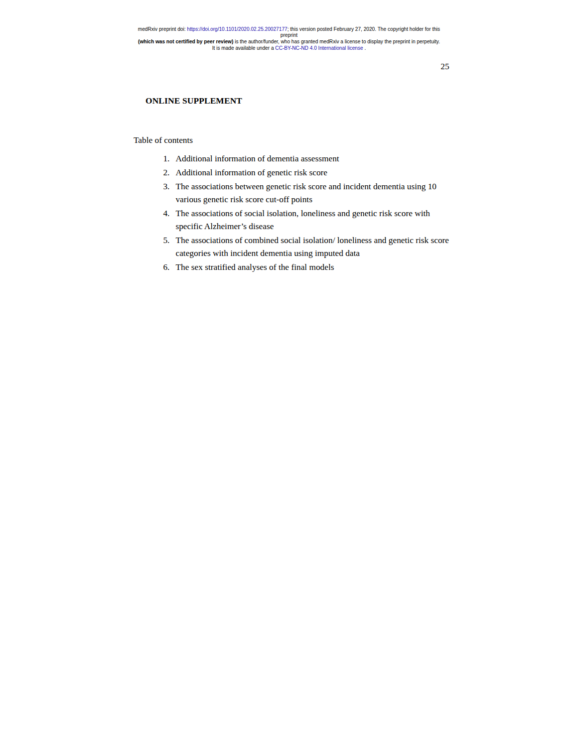medRxiv preprint doi: https://doi.org/10.1101/2020.02.25.20027177; this version posted February 27, 2020. The copyright holder for this preprint
(which was not certified by peer review) is the author/funder, who has granted medRxiv a license to display the preprint in perpetuity.
It is made available under a CC-BY-NC-ND 4.0 International license .
25
ONLINE SUPPLEMENT
Table of contents
Additional information of dementia assessment
Additional information of genetic risk score
The associations between genetic risk score and incident dementia using 10 various genetic risk score cut-off points
The associations of social isolation, loneliness and genetic risk score with specific Alzheimer’s disease
The associations of combined social isolation/ loneliness and genetic risk score categories with incident dementia using imputed data
The sex stratified analyses of the final models